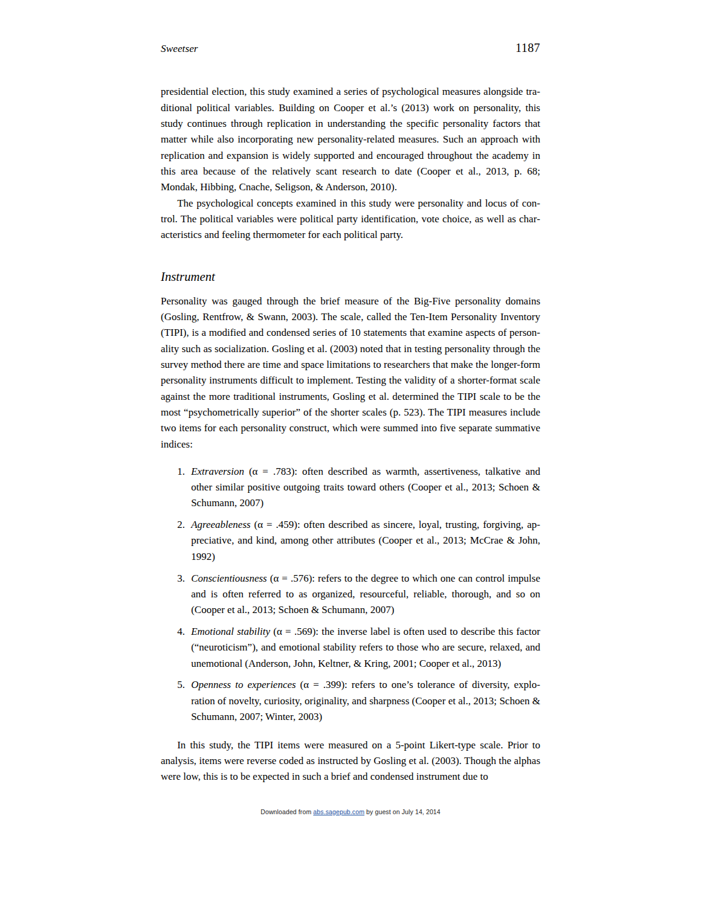Sweetser 1187
presidential election, this study examined a series of psychological measures alongside traditional political variables. Building on Cooper et al.’s (2013) work on personality, this study continues through replication in understanding the specific personality factors that matter while also incorporating new personality-related measures. Such an approach with replication and expansion is widely supported and encouraged throughout the academy in this area because of the relatively scant research to date (Cooper et al., 2013, p. 68; Mondak, Hibbing, Cnache, Seligson, & Anderson, 2010).
The psychological concepts examined in this study were personality and locus of control. The political variables were political party identification, vote choice, as well as characteristics and feeling thermometer for each political party.
Instrument
Personality was gauged through the brief measure of the Big-Five personality domains (Gosling, Rentfrow, & Swann, 2003). The scale, called the Ten-Item Personality Inventory (TIPI), is a modified and condensed series of 10 statements that examine aspects of personality such as socialization. Gosling et al. (2003) noted that in testing personality through the survey method there are time and space limitations to researchers that make the longer-form personality instruments difficult to implement. Testing the validity of a shorter-format scale against the more traditional instruments, Gosling et al. determined the TIPI scale to be the most “psychometrically superior” of the shorter scales (p. 523). The TIPI measures include two items for each personality construct, which were summed into five separate summative indices:
Extraversion (α = .783): often described as warmth, assertiveness, talkative and other similar positive outgoing traits toward others (Cooper et al., 2013; Schoen & Schumann, 2007)
Agreeableness (α = .459): often described as sincere, loyal, trusting, forgiving, appreciative, and kind, among other attributes (Cooper et al., 2013; McCrae & John, 1992)
Conscientiousness (α = .576): refers to the degree to which one can control impulse and is often referred to as organized, resourceful, reliable, thorough, and so on (Cooper et al., 2013; Schoen & Schumann, 2007)
Emotional stability (α = .569): the inverse label is often used to describe this factor (“neuroticism”), and emotional stability refers to those who are secure, relaxed, and unemotional (Anderson, John, Keltner, & Kring, 2001; Cooper et al., 2013)
Openness to experiences (α = .399): refers to one’s tolerance of diversity, exploration of novelty, curiosity, originality, and sharpness (Cooper et al., 2013; Schoen & Schumann, 2007; Winter, 2003)
In this study, the TIPI items were measured on a 5-point Likert-type scale. Prior to analysis, items were reverse coded as instructed by Gosling et al. (2003). Though the alphas were low, this is to be expected in such a brief and condensed instrument due to
Downloaded from abs.sagepub.com by guest on July 14, 2014